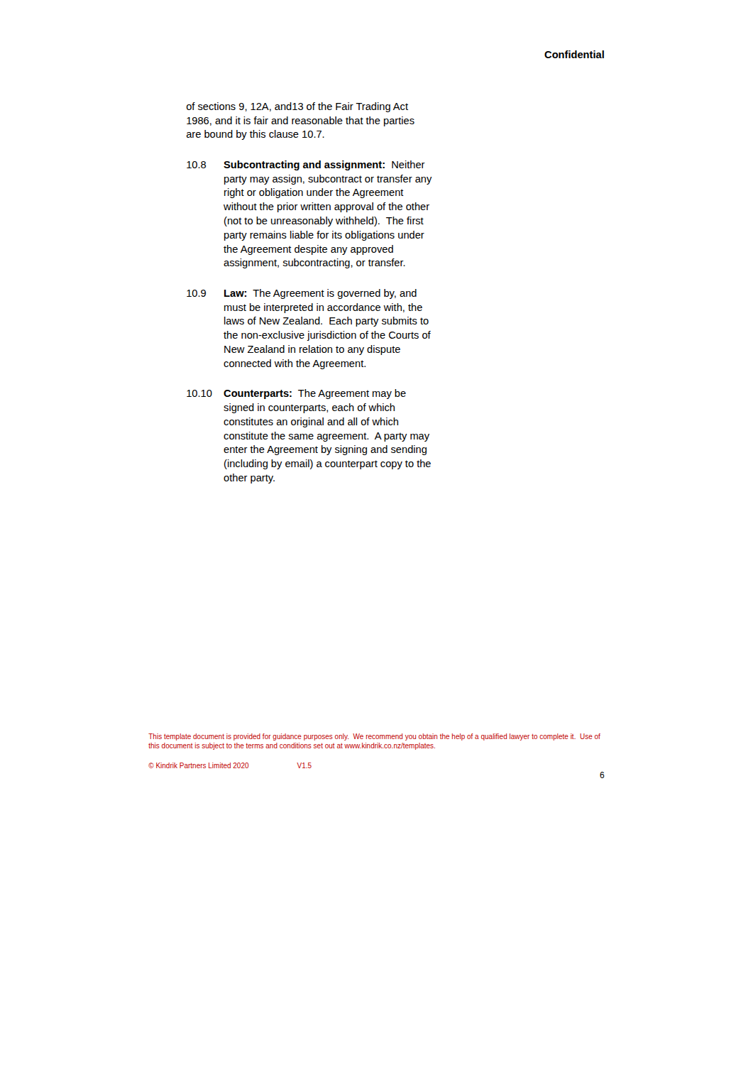Confidential
of sections 9, 12A, and13 of the Fair Trading Act
1986, and it is fair and reasonable that the parties
are bound by this clause 10.7.
10.8
Subcontracting and assignment: Neither party may assign, subcontract or transfer any right or obligation under the Agreement without the prior written approval of the other (not to be unreasonably withheld). The first party remains liable for its obligations under the Agreement despite any approved assignment, subcontracting, or transfer.
10.9
Law: The Agreement is governed by, and must be interpreted in accordance with, the laws of New Zealand. Each party submits to the non-exclusive jurisdiction of the Courts of New Zealand in relation to any dispute connected with the Agreement.
10.10
Counterparts: The Agreement may be signed in counterparts, each of which constitutes an original and all of which constitute the same agreement. A party may enter the Agreement by signing and sending (including by email) a counterpart copy to the other party.
This template document is provided for guidance purposes only. We recommend you obtain the help of a qualified lawyer to complete it. Use of this document is subject to the terms and conditions set out at www.kindrik.co.nz/templates.
© Kindrik Partners Limited 2020 V1.5
6